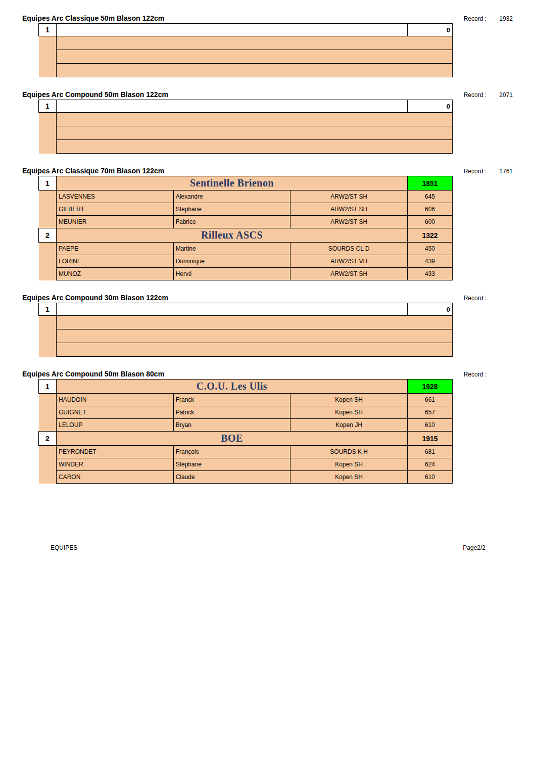Equipes Arc Classique 50m Blason 122cm Record : 1932
| 1 | | 0 |
Equipes Arc Compound 50m Blason 122cm Record : 2071
| 1 | | 0 |
Equipes Arc Classique 70m Blason 122cm Record : 1761
| 1 | Sentinelle Brienon | 1851 |
| | LASVENNES | Alexandre | ARW2/ST SH | 645 |
| | GILBERT | Stephane | ARW2/ST SH | 606 |
| | MEUNIER | Fabrice | ARW2/ST SH | 600 |
| 2 | Rilleux ASCS | 1322 |
| | PAEPE | Martine | SOURDS CL D | 450 |
| | LORINI | Dominique | ARW2/ST VH | 439 |
| | MUNOZ | Hervé | ARW2/ST SH | 433 |
Equipes Arc Compound 30m Blason 122cm Record :
| 1 | | 0 |
Equipes Arc Compound 50m Blason 80cm Record :
| 1 | C.O.U. Les Ulis | 1928 |
| | HAUDOIN | Franck | Kopen SH | 661 |
| | GUIGNET | Patrick | Kopen SH | 657 |
| | LELOUP | Bryan | Kopen JH | 610 |
| 2 | BOE | 1915 |
| | PEYRONDET | François | SOURDS K H | 681 |
| | WINDER | Stéphane | Kopen SH | 624 |
| | CARON | Claude | Kopen SH | 610 |
EQUIPES Page2/2